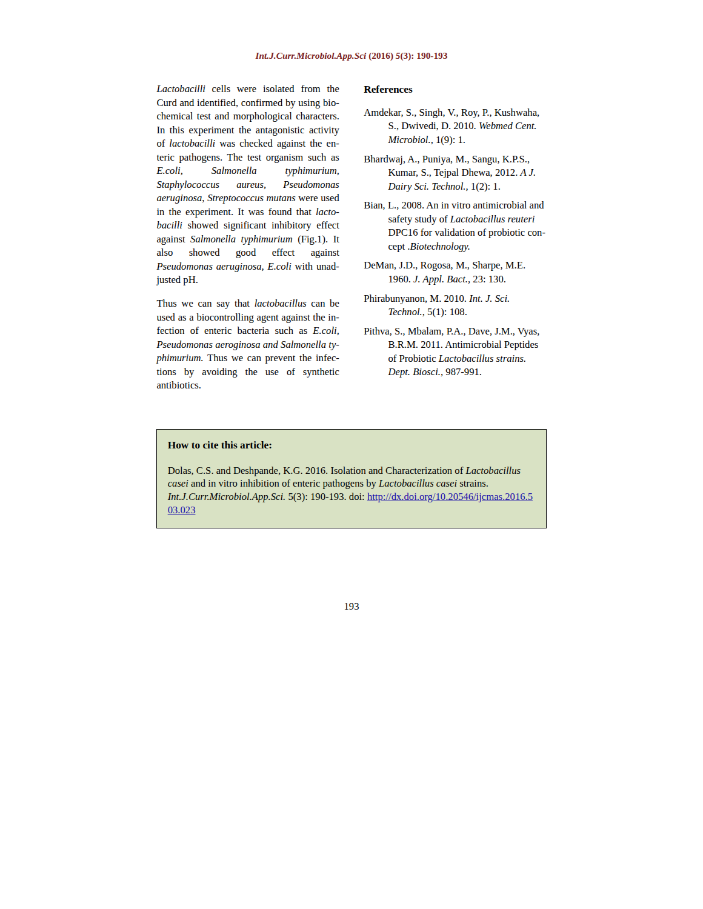Int.J.Curr.Microbiol.App.Sci (2016) 5(3): 190-193
Lactobacilli cells were isolated from the Curd and identified, confirmed by using biochemical test and morphological characters. In this experiment the antagonistic activity of lactobacilli was checked against the enteric pathogens. The test organism such as E.coli, Salmonella typhimurium, Staphylococcus aureus, Pseudomonas aeruginosa, Streptococcus mutans were used in the experiment. It was found that lactobacilli showed significant inhibitory effect against Salmonella typhimurium (Fig.1). It also showed good effect against Pseudomonas aeruginosa, E.coli with unadjusted pH.
Thus we can say that lactobacillus can be used as a biocontrolling agent against the infection of enteric bacteria such as E.coli, Pseudomonas aeroginosa and Salmonella typhimurium. Thus we can prevent the infections by avoiding the use of synthetic antibiotics.
References
Amdekar, S., Singh, V., Roy, P., Kushwaha, S., Dwivedi, D. 2010. Webmed Cent. Microbiol., 1(9): 1.
Bhardwaj, A., Puniya, M., Sangu, K.P.S., Kumar, S., Tejpal Dhewa, 2012. A J. Dairy Sci. Technol., 1(2): 1.
Bian, L., 2008. An in vitro antimicrobial and safety study of Lactobacillus reuteri DPC16 for validation of probiotic concept .Biotechnology.
DeMan, J.D., Rogosa, M., Sharpe, M.E. 1960. J. Appl. Bact., 23: 130.
Phirabunyanon, M. 2010. Int. J. Sci. Technol., 5(1): 108.
Pithva, S., Mbalam, P.A., Dave, J.M., Vyas, B.R.M. 2011. Antimicrobial Peptides of Probiotic Lactobacillus strains. Dept. Biosci., 987-991.
How to cite this article:
Dolas, C.S. and Deshpande, K.G. 2016. Isolation and Characterization of Lactobacillus casei and in vitro inhibition of enteric pathogens by Lactobacillus casei strains.
Int.J.Curr.Microbiol.App.Sci. 5(3): 190-193. doi: http://dx.doi.org/10.20546/ijcmas.2016.503.023
193